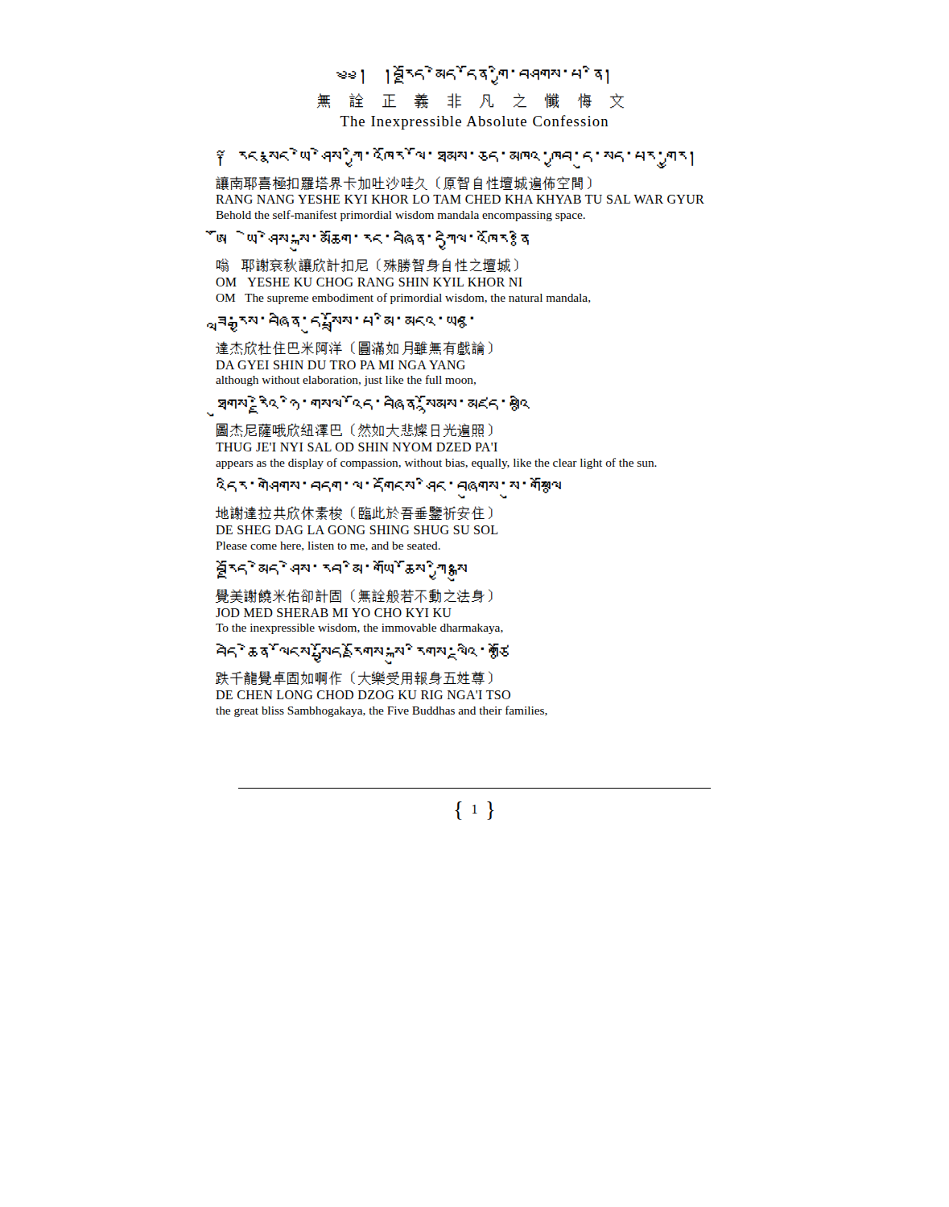༄༅། །བརྗོད་མེད་དོན་གྱི་བཤགས་པ་ནི།
無 詮 正 義 非 凡 之 懺 悔 文
The Inexpressible Absolute Confession
༈ རང་སྣང་ཡེ་ཤེས་ཀྱི་འཁོར་ལོ་ཐམས་ཅད་མཁའ་ཁྱབ་དུ་སད་པར་གྱུར།
讓南耶喜極扣羅塔界卡加吐沙哇久〔原智自性壇城遍佈空間〕
RANG NANG YESHE KYI KHOR LO TAM CHED KHA KHYAB TU SAL WAR GYUR
Behold the self-manifest primordial wisdom mandala encompassing space.
ཨོཾ ཡེ་ཤེས་སྐུ་མཆོག་རང་བཞིན་དཀྱིལ་འཁོར་ནིཿ
嗡 耶謝袞秋讓欣計扣尼〔殊勝智身自性之壇城〕
OM YESHE KU CHOG RANG SHIN KYIL KHOR NI
OM The supreme embodiment of primordial wisdom, the natural mandala,
ཟླ་རྒྱས་བཞིན་དུ་སྤྲོས་པ་མི་མངའ་ཡང་ཿ
達杰欣杜住巴米阿洋〔圓滿如月雖無有戲論〕
DA GYEI SHIN DU TRO PA MI NGA YANG
although without elaboration, just like the full moon,
ཐུགས་རྗེའི་ཉི་གསལ་འོད་བཞིན་སྙོམས་མཛད་པའིཿ
圖杰尼薩哦欣紐澤巴〔然如大悲燦日光遍照〕
THUG JE'I NYI SAL OD SHIN NYOM DZED PA'I
appears as the display of compassion, without bias, equally, like the clear light of the sun.
འདིར་གཤེགས་བདག་ལ་དགོངས་ཤིང་བཞུགས་སུ་གསོལཿ
地謝達拉共欣休素梭〔臨此於吾垂鑒祈安住〕
DE SHEG DAG LA GONG SHING SHUG SU SOL
Please come here, listen to me, and be seated.
བརྗོད་མེད་ཤེས་རབ་མི་གཡོ་ཆོས་ཀྱི་སྐུཿ
覺美謝饒米佑卻計固〔無詮般若不動之法身〕
JOD MED SHERAB MI YO CHO KYI KU
To the inexpressible wisdom, the immovable dharmakaya,
བདེ་ཆེན་ལོངས་སྤྱོད་རྫོགས་སྐུ་རིགས་ལྔའི་གཙོཿ
跌千龍覺卓固如啊作〔大樂受用報身五姓尊〕
DE CHEN LONG CHOD DZOG KU RIG NGA'I TSO
the great bliss Sambhogakaya, the Five Buddhas and their families,
{1}